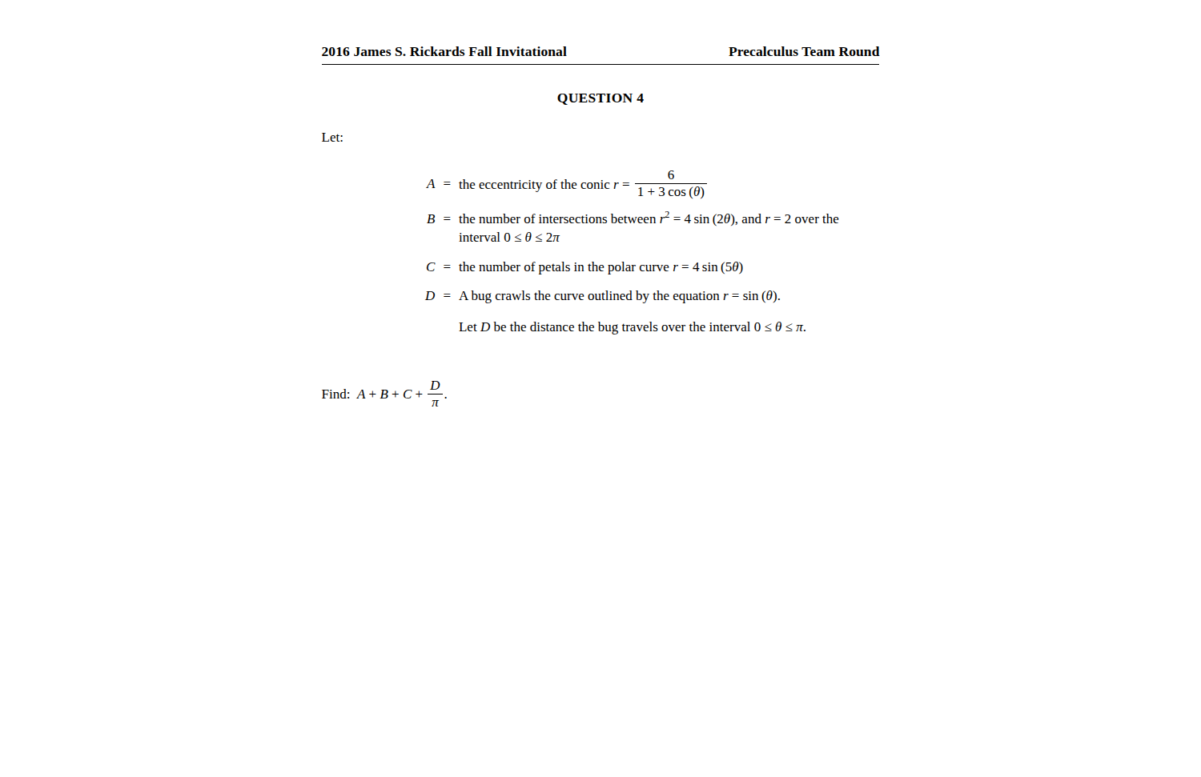2016 James S. Rickards Fall Invitational
Precalculus Team Round
QUESTION 4
Let:
A
=
the eccentricity of the conic r = 6 1 + 3 cos (θ)
B
=
the number of intersections between r2 = 4 sin (2θ), and r = 2 over the interval 0 ≤ θ ≤ 2π
C
=
the number of petals in the polar curve r = 4 sin (5θ)
D
=
A bug crawls the curve outlined by the equation r = sin (θ).
Let D be the distance the bug travels over the interval 0 ≤ θ ≤ π.
Find: A + B + C + D π .